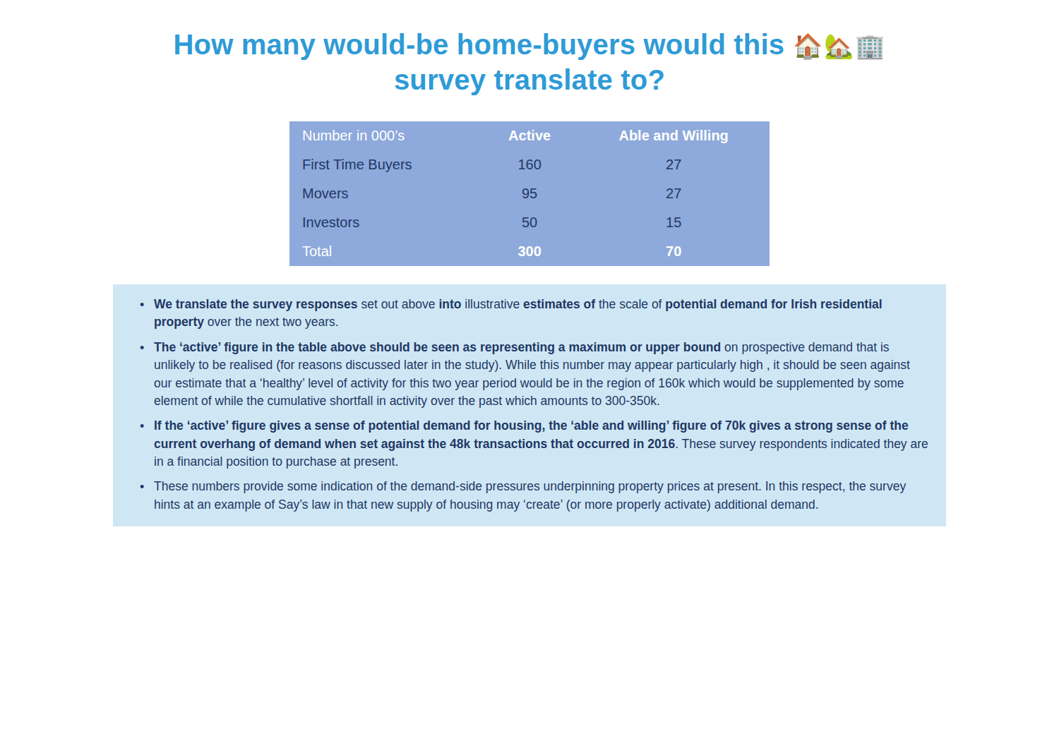How many would-be home-buyers would this 🏠🏡🏢
survey translate to?
| Number in 000’s | Active | Able and Willing |
| --- | --- | --- |
| First Time Buyers | 160 | 27 |
| Movers | 95 | 27 |
| Investors | 50 | 15 |
| Total | 300 | 70 |
We translate the survey responses set out above into illustrative estimates of the scale of potential demand for Irish residential property over the next two years.
The ‘active’ figure in the table above should be seen as representing a maximum or upper bound on prospective demand that is unlikely to be realised (for reasons discussed later in the study). While this number may appear particularly high , it should be seen against our estimate that a ‘healthy’ level of activity for this two year period would be in the region of 160k which would be supplemented by some element of while the cumulative shortfall in activity over the past which amounts to 300-350k.
If the ‘active’ figure gives a sense of potential demand for housing, the ‘able and willing’ figure of 70k gives a strong sense of the current overhang of demand when set against the 48k transactions that occurred in 2016. These survey respondents indicated they are in a financial position to purchase at present.
These numbers provide some indication of the demand-side pressures underpinning property prices at present. In this respect, the survey hints at an example of Say’s law in that new supply of housing may ‘create’ (or more properly activate) additional demand.